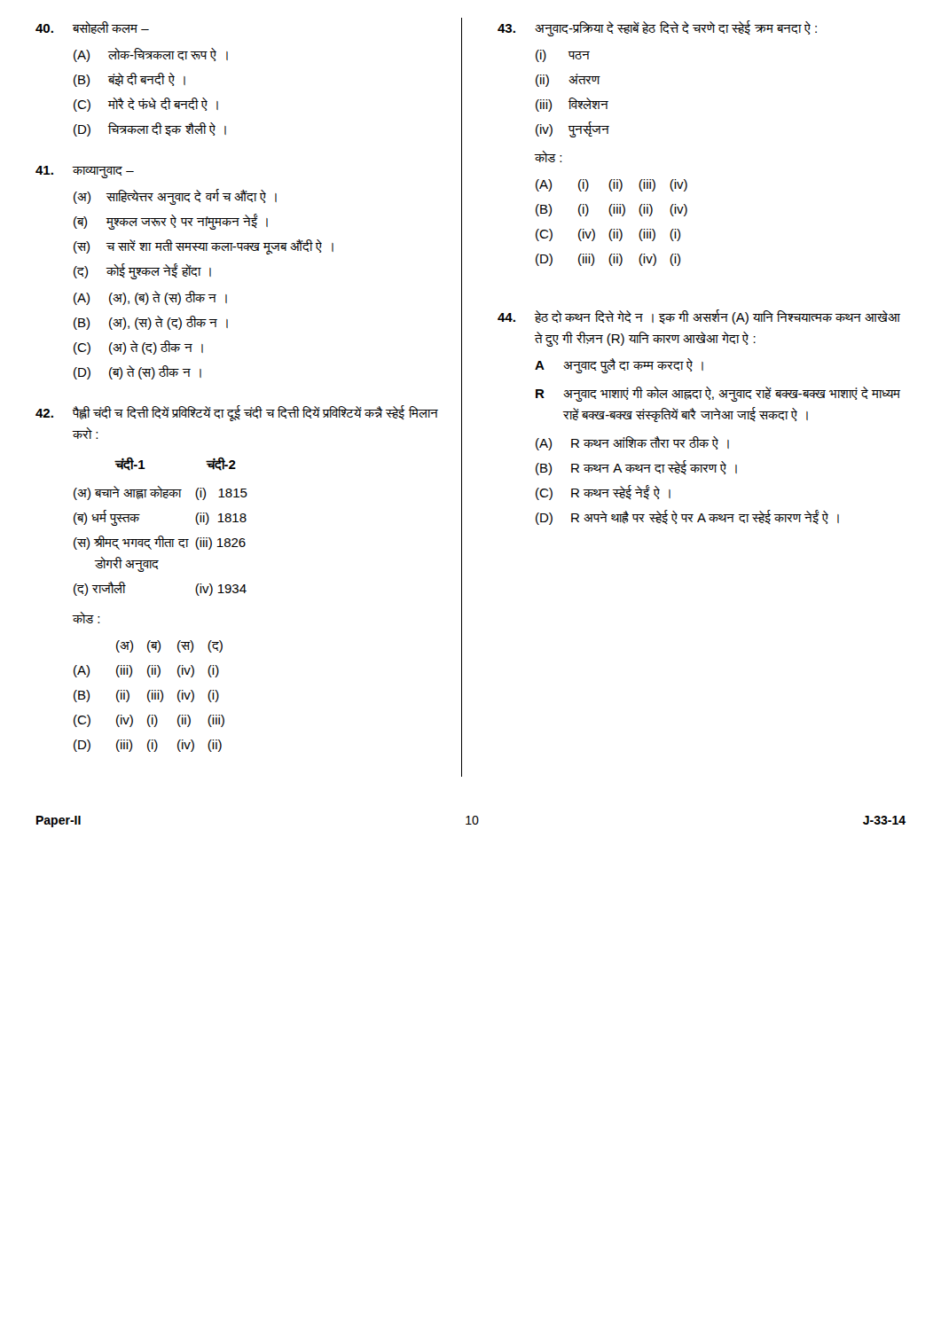40. बसोहली कलम –
(A) लोक-चित्रकला दा रूप ऐ ।
(B) बंझे दी बनदी ऐ ।
(C) मोरै दे फंधे दी बनदी ऐ ।
(D) चित्रकला दी इक शैली ऐ ।
41. काव्यानुवाद –
(अ) साहित्येत्तर अनुवाद दे वर्ग च औंदा ऐ ।
(ब) मुश्कल जरूर ऐ पर नांमुमकन नेईं ।
(स) च सारें शा मती समस्या कला-पक्ख मूजब औंदी ऐ ।
(द) कोई मुश्कल नेईं होंदा ।
(A)(अ), (ब) ते (स) ठीक न ।
(B)(अ), (स) ते (द) ठीक न ।
(C)(अ) ते (द) ठीक न ।
(D)(ब) ते (स) ठीक न ।
42. पैह्ली चंदी च दित्ती दियें प्रविश्टियें दा दूई चंदी च दित्ती दियें प्रविश्टियें कन्नै स्हेई मिलान करो :
| चंदी-1 | चंदी-2 |
| --- | --- |
| (अ) बचाने आह्ला कोहका | (i) 1815 |
| (ब) धर्म पुस्तक | (ii) 1818 |
| (स) श्रीमद् भगवद् गीता दा डोगरी अनुवाद | (iii) 1826 |
| (द) राजौली | (iv) 1934 |
कोड :
| | (अ) | (ब) | (स) | (द) |
| (A) | (iii) | (ii) | (iv) | (i) |
| (B) | (ii) | (iii) | (iv) | (i) |
| (C) | (iv) | (i) | (ii) | (iii) |
| (D) | (iii) | (i) | (iv) | (ii) |
43. अनुवाद-प्रक्रिया दे स्हाबें हेठ दित्ते दे चरणे दा स्हेई क्रम बनदा ऐ :
(i) पठन
(ii) अंतरण
(iii) विश्लेशन
(iv) पुनर्सृजन
कोड :
| (A) | (i) | (ii) | (iii) | (iv) |
| (B) | (i) | (iii) | (ii) | (iv) |
| (C) | (iv) | (ii) | (iii) | (i) |
| (D) | (iii) | (ii) | (iv) | (i) |
44. हेठ दो कथन दित्ते गेदे न । इक गी असर्शन (A) यानि निश्चयात्मक कथन आखेआ ते दुए गी रीज़न (R) यानि कारण आखेआ गेदा ऐ :
A अनुवाद पुलै दा कम्म करदा ऐ ।
R अनुवाद भाशाएं गी कोल आह्नदा ऐ, अनुवाद राहें बक्ख-बक्ख भाशाएं दे माध्यम राहें बक्ख-बक्ख संस्कृतियें बारै जानेआ जाई सकदा ऐ ।
(A) R कथन आंशिक तौरा पर ठीक ऐ ।
(B) R कथन A कथन दा स्हेई कारण ऐ ।
(C) R कथन स्हेई नेईं ऐ ।
(D) R अपने थाह्रै पर स्हेई ऐ पर A कथन दा स्हेई कारण नेईं ऐ ।
Paper-II 10 J-33-14